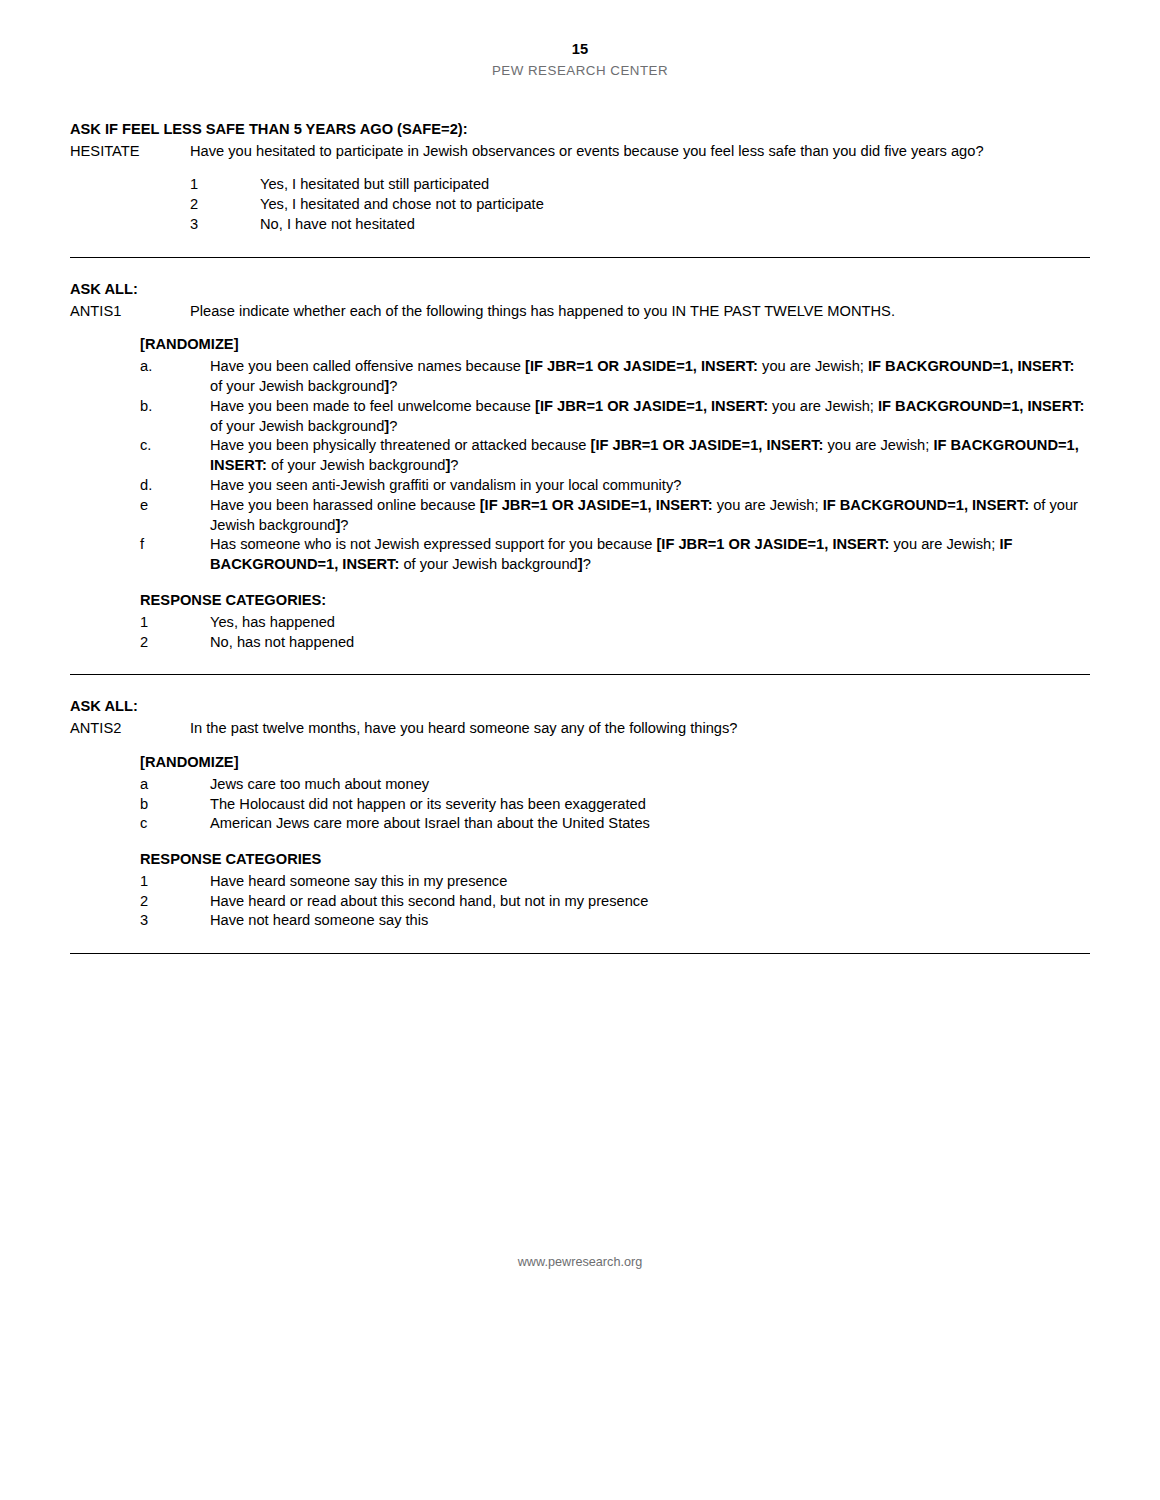15
PEW RESEARCH CENTER
ASK IF FEEL LESS SAFE THAN 5 YEARS AGO (SAFE=2):
| HESITATE | Have you hesitated to participate in Jewish observances or events because you feel less safe than you did five years ago? |
| 1 | Yes, I hesitated but still participated |
| 2 | Yes, I hesitated and chose not to participate |
| 3 | No, I have not hesitated |
ASK ALL:
| ANTIS1 | Please indicate whether each of the following things has happened to you IN THE PAST TWELVE MONTHS. |
[RANDOMIZE]
| a. | Have you been called offensive names because [IF JBR=1 OR JASIDE=1, INSERT: you are Jewish; IF BACKGROUND=1, INSERT: of your Jewish background ] ? |
| b. | Have you been made to feel unwelcome because [IF JBR=1 OR JASIDE=1, INSERT: you are Jewish; IF BACKGROUND=1, INSERT: of your Jewish background ] ? |
| c. | Have you been physically threatened or attacked because [IF JBR=1 OR JASIDE=1, INSERT: you are Jewish; IF BACKGROUND=1, INSERT: of your Jewish background ] ? |
| d. | Have you seen anti-Jewish graffiti or vandalism in your local community? |
| e | Have you been harassed online because [IF JBR=1 OR JASIDE=1, INSERT: you are Jewish; IF BACKGROUND=1, INSERT: of your Jewish background ] ? |
| f | Has someone who is not Jewish expressed support for you because [IF JBR=1 OR JASIDE=1, INSERT: you are Jewish; IF BACKGROUND=1, INSERT: of your Jewish background ] ? |
RESPONSE CATEGORIES:
| 1 | Yes, has happened |
| 2 | No, has not happened |
ASK ALL:
| ANTIS2 | In the past twelve months, have you heard someone say any of the following things? |
[RANDOMIZE]
| a | Jews care too much about money |
| b | The Holocaust did not happen or its severity has been exaggerated |
| c | American Jews care more about Israel than about the United States |
RESPONSE CATEGORIES
| 1 | Have heard someone say this in my presence |
| 2 | Have heard or read about this second hand, but not in my presence |
| 3 | Have not heard someone say this |
www.pewresearch.org